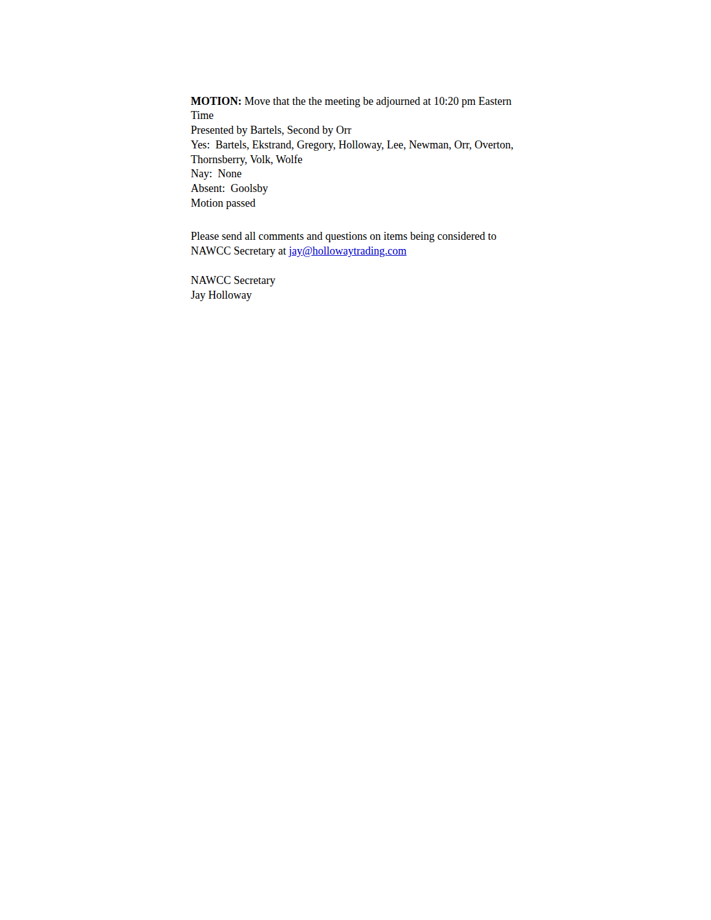MOTION: Move that the the meeting be adjourned at 10:20 pm Eastern Time
Presented by Bartels, Second by Orr
Yes: Bartels, Ekstrand, Gregory, Holloway, Lee, Newman, Orr, Overton, Thornsberry, Volk, Wolfe
Nay: None
Absent: Goolsby
Motion passed
Please send all comments and questions on items being considered to NAWCC Secretary at jay@hollowaytrading.com
NAWCC Secretary
Jay Holloway